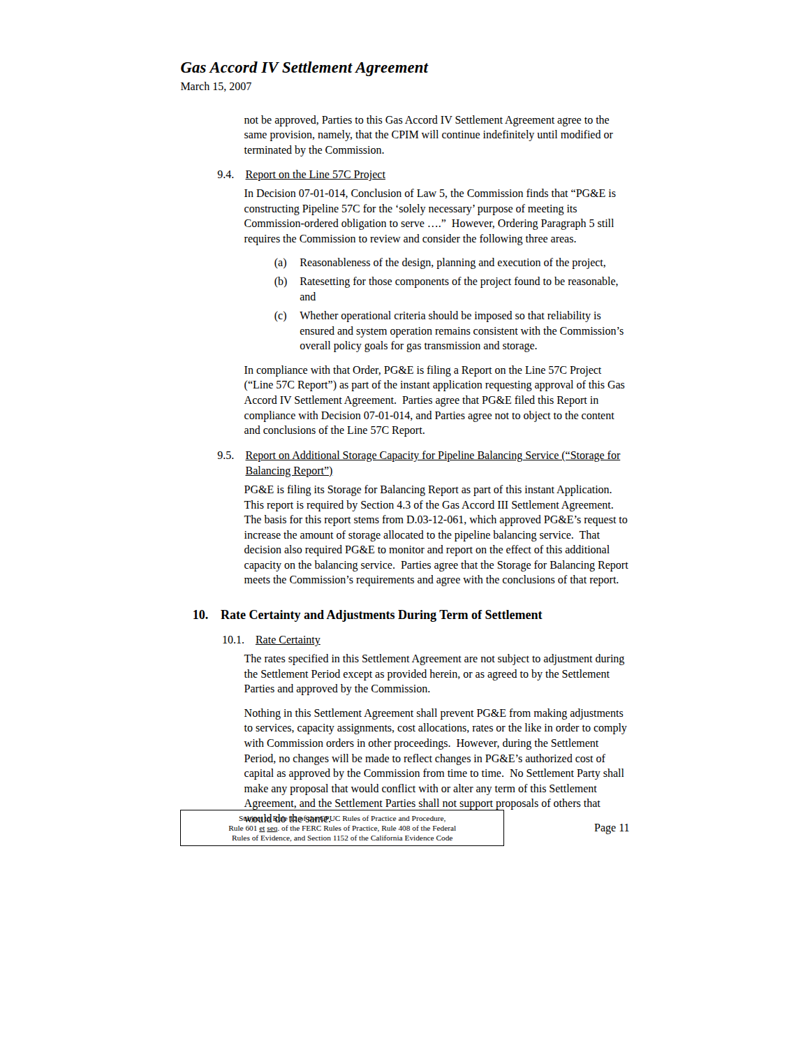Gas Accord IV Settlement Agreement
March 15, 2007
not be approved, Parties to this Gas Accord IV Settlement Agreement agree to the same provision, namely, that the CPIM will continue indefinitely until modified or terminated by the Commission.
9.4. Report on the Line 57C Project
In Decision 07-01-014, Conclusion of Law 5, the Commission finds that “PG&E is constructing Pipeline 57C for the ‘solely necessary’ purpose of meeting its Commission-ordered obligation to serve ….” However, Ordering Paragraph 5 still requires the Commission to review and consider the following three areas.
(a) Reasonableness of the design, planning and execution of the project,
(b) Ratesetting for those components of the project found to be reasonable, and
(c) Whether operational criteria should be imposed so that reliability is ensured and system operation remains consistent with the Commission’s overall policy goals for gas transmission and storage.
In compliance with that Order, PG&E is filing a Report on the Line 57C Project (“Line 57C Report”) as part of the instant application requesting approval of this Gas Accord IV Settlement Agreement. Parties agree that PG&E filed this Report in compliance with Decision 07-01-014, and Parties agree not to object to the content and conclusions of the Line 57C Report.
9.5. Report on Additional Storage Capacity for Pipeline Balancing Service (“Storage for Balancing Report”)
PG&E is filing its Storage for Balancing Report as part of this instant Application. This report is required by Section 4.3 of the Gas Accord III Settlement Agreement. The basis for this report stems from D.03-12-061, which approved PG&E’s request to increase the amount of storage allocated to the pipeline balancing service. That decision also required PG&E to monitor and report on the effect of this additional capacity on the balancing service. Parties agree that the Storage for Balancing Report meets the Commission’s requirements and agree with the conclusions of that report.
10. Rate Certainty and Adjustments During Term of Settlement
10.1. Rate Certainty
The rates specified in this Settlement Agreement are not subject to adjustment during the Settlement Period except as provided herein, or as agreed to by the Settlement Parties and approved by the Commission.
Nothing in this Settlement Agreement shall prevent PG&E from making adjustments to services, capacity assignments, cost allocations, rates or the like in order to comply with Commission orders in other proceedings. However, during the Settlement Period, no changes will be made to reflect changes in PG&E’s authorized cost of capital as approved by the Commission from time to time. No Settlement Party shall make any proposal that would conflict with or alter any term of this Settlement Agreement, and the Settlement Parties shall not support proposals of others that would do the same.
Subject to Rule 12 of the CPUC Rules of Practice and Procedure,
Rule 601 et seq. of the FERC Rules of Practice, Rule 408 of the Federal
Rules of Evidence, and Section 1152 of the California Evidence Code
Page 11